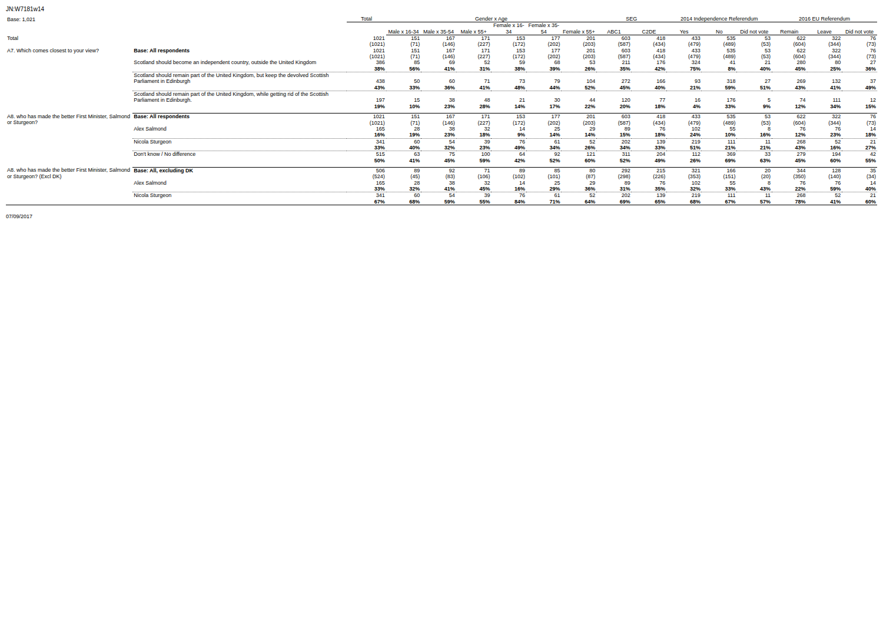JN:W7181w14
| Base: 1,021 | Total | Gender x Age | SEG | 2014 Independence Referendum | 2016 EU Referendum |
| --- | --- | --- | --- | --- | --- |
| | | Male x 16-34 | Male x 35-54 | Male x 55+ | Female x 16-34 | Female x 35-54 | Female x 55+ | ABC1 | C2DE | Yes | No | Did not vote | Remain | Leave | Did not vote |
| Total | | 1021 | 151 | 167 | 171 | 153 | 177 | 201 | 603 | 418 | 433 | 535 | 53 | 622 | 322 | 76 |
| | | (1021) | (71) | (146) | (227) | (172) | (202) | (203) | (587) | (434) | (479) | (489) | (53) | (604) | (344) | (73) |
| A7. Which comes closest to your view? | Base: All respondents | 1021 | 151 | 167 | 171 | 153 | 177 | 201 | 603 | 418 | 433 | 535 | 53 | 622 | 322 | 76 |
| | (1021) | (71) | (146) | (227) | (172) | (202) | (203) | (587) | (434) | (479) | (489) | (53) | (604) | (344) | (73) |
| Scotland should become an independent country, outside the United Kingdom | 386 | 85 | 69 | 52 | 59 | 68 | 53 | 211 | 176 | 324 | 41 | 21 | 280 | 80 | 27 |
| | 38% | 56% | 41% | 31% | 38% | 39% | 26% | 35% | 42% | 75% | 8% | 40% | 45% | 25% | 36% |
| Scotland should remain part of the United Kingdom, but keep the devolved Scottish Parliament in Edinburgh | 438 | 50 | 60 | 71 | 73 | 79 | 104 | 272 | 166 | 93 | 318 | 27 | 269 | 132 | 37 |
| | 43% | 33% | 36% | 41% | 48% | 44% | 52% | 45% | 40% | 21% | 59% | 51% | 43% | 41% | 49% |
| Scotland should remain part of the United Kingdom, while getting rid of the Scottish Parliament in Edinburgh. | 197 | 15 | 38 | 48 | 21 | 30 | 44 | 120 | 77 | 16 | 176 | 5 | 74 | 111 | 12 |
| | 19% | 10% | 23% | 28% | 14% | 17% | 22% | 20% | 18% | 4% | 33% | 9% | 12% | 34% | 15% |
| A8. who has made the better First Minister, Salmond or Sturgeon? | Base: All respondents | 1021 | 151 | 167 | 171 | 153 | 177 | 201 | 603 | 418 | 433 | 535 | 53 | 622 | 322 | 76 |
| | (1021) | (71) | (146) | (227) | (172) | (202) | (203) | (587) | (434) | (479) | (489) | (53) | (604) | (344) | (73) |
| Alex Salmond | 165 | 28 | 38 | 32 | 14 | 25 | 29 | 89 | 76 | 102 | 55 | 8 | 76 | 76 | 14 |
| | 16% | 19% | 23% | 18% | 9% | 14% | 14% | 15% | 18% | 24% | 10% | 16% | 12% | 23% | 18% |
| Nicola Sturgeon | 341 | 60 | 54 | 39 | 76 | 61 | 52 | 202 | 139 | 219 | 111 | 11 | 268 | 52 | 21 |
| | 33% | 40% | 32% | 23% | 49% | 34% | 26% | 34% | 33% | 51% | 21% | 21% | 43% | 16% | 27% |
| Don't know / No difference | 515 | 63 | 75 | 100 | 64 | 92 | 121 | 311 | 204 | 112 | 369 | 33 | 279 | 194 | 42 |
| | 50% | 41% | 45% | 59% | 42% | 52% | 60% | 52% | 49% | 26% | 69% | 63% | 45% | 60% | 55% |
| A8. who has made the better First Minister, Salmond or Sturgeon? (Excl DK) | Base: All, excluding DK | 506 | 89 | 92 | 71 | 89 | 85 | 80 | 292 | 215 | 321 | 166 | 20 | 344 | 128 | 35 |
| | (524) | (45) | (83) | (106) | (102) | (101) | (87) | (298) | (226) | (353) | (151) | (20) | (350) | (140) | (34) |
| Alex Salmond | 165 | 28 | 38 | 32 | 14 | 25 | 29 | 89 | 76 | 102 | 55 | 8 | 76 | 76 | 14 |
| | 33% | 32% | 41% | 45% | 16% | 29% | 36% | 31% | 35% | 32% | 33% | 43% | 22% | 59% | 40% |
| Nicola Sturgeon | 341 | 60 | 54 | 39 | 76 | 61 | 52 | 202 | 139 | 219 | 111 | 11 | 268 | 52 | 21 |
| | 67% | 68% | 59% | 55% | 84% | 71% | 64% | 69% | 65% | 68% | 67% | 57% | 78% | 41% | 60% |
07/09/2017